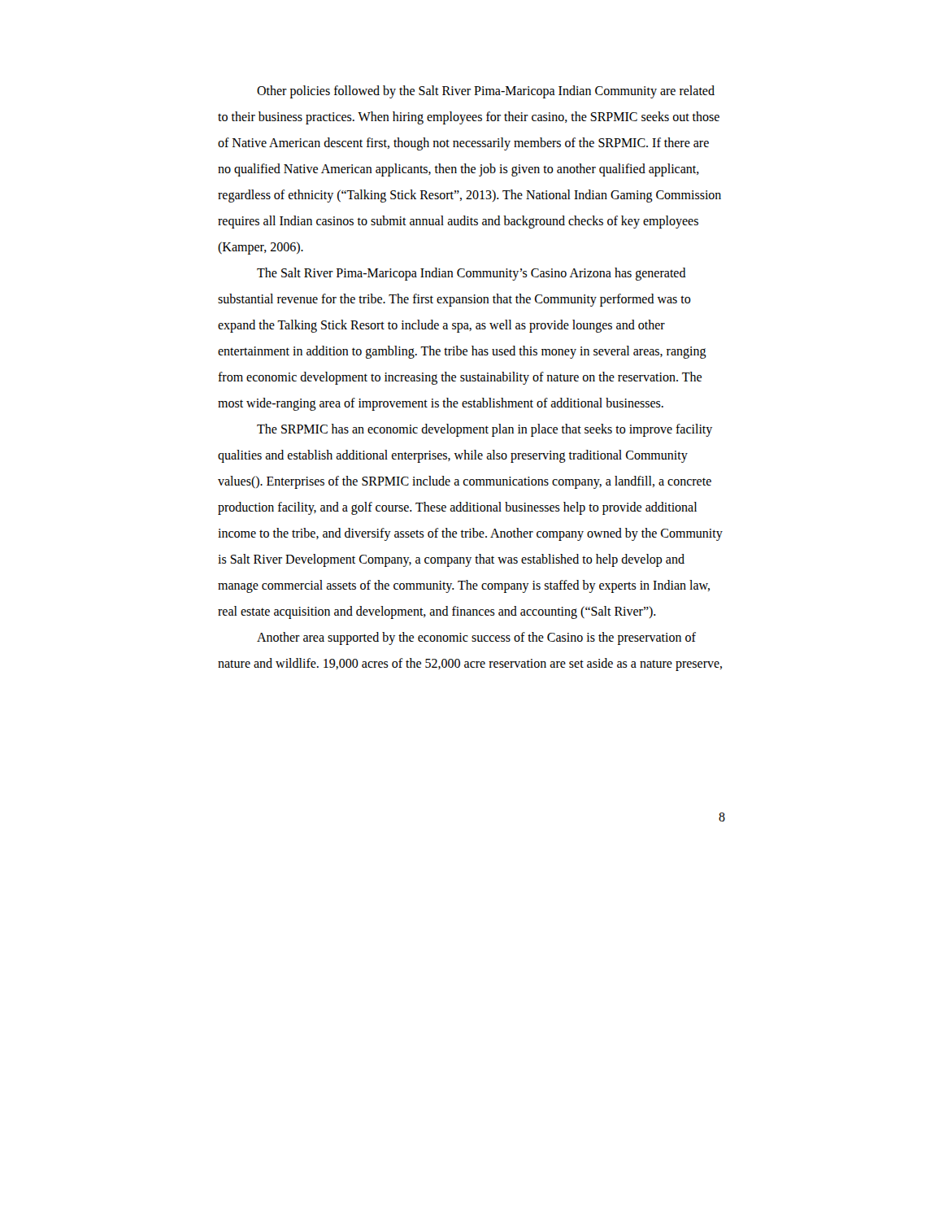Other policies followed by the Salt River Pima-Maricopa Indian Community are related to their business practices. When hiring employees for their casino, the SRPMIC seeks out those of Native American descent first, though not necessarily members of the SRPMIC. If there are no qualified Native American applicants, then the job is given to another qualified applicant, regardless of ethnicity (“Talking Stick Resort”, 2013). The National Indian Gaming Commission requires all Indian casinos to submit annual audits and background checks of key employees (Kamper, 2006).
The Salt River Pima-Maricopa Indian Community’s Casino Arizona has generated substantial revenue for the tribe. The first expansion that the Community performed was to expand the Talking Stick Resort to include a spa, as well as provide lounges and other entertainment in addition to gambling. The tribe has used this money in several areas, ranging from economic development to increasing the sustainability of nature on the reservation. The most wide-ranging area of improvement is the establishment of additional businesses.
The SRPMIC has an economic development plan in place that seeks to improve facility qualities and establish additional enterprises, while also preserving traditional Community values(). Enterprises of the SRPMIC include a communications company, a landfill, a concrete production facility, and a golf course. These additional businesses help to provide additional income to the tribe, and diversify assets of the tribe. Another company owned by the Community is Salt River Development Company, a company that was established to help develop and manage commercial assets of the community. The company is staffed by experts in Indian law, real estate acquisition and development, and finances and accounting (“Salt River”).
Another area supported by the economic success of the Casino is the preservation of nature and wildlife. 19,000 acres of the 52,000 acre reservation are set aside as a nature preserve,
8